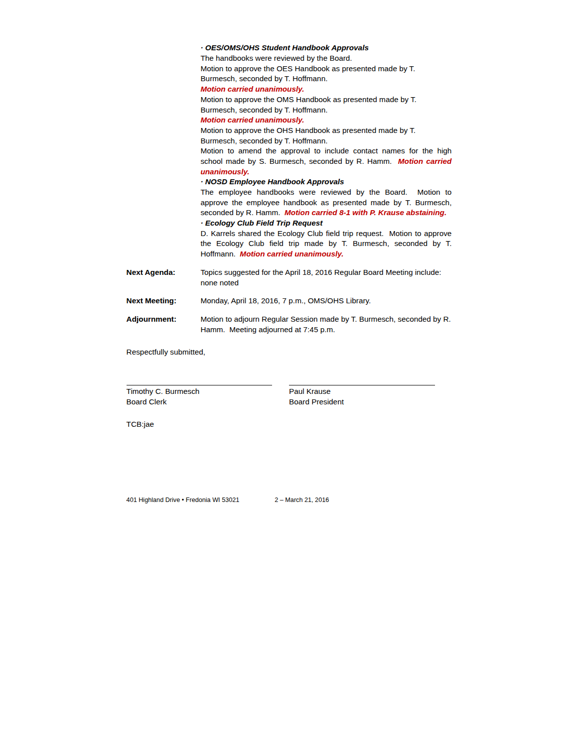· OES/OMS/OHS Student Handbook Approvals
The handbooks were reviewed by the Board.
Motion to approve the OES Handbook as presented made by T. Burmesch, seconded by T. Hoffmann.
Motion carried unanimously.
Motion to approve the OMS Handbook as presented made by T. Burmesch, seconded by T. Hoffmann.
Motion carried unanimously.
Motion to approve the OHS Handbook as presented made by T. Burmesch, seconded by T. Hoffmann.
Motion to amend the approval to include contact names for the high school made by S. Burmesch, seconded by R. Hamm. Motion carried unanimously.
· NOSD Employee Handbook Approvals
The employee handbooks were reviewed by the Board. Motion to approve the employee handbook as presented made by T. Burmesch, seconded by R. Hamm. Motion carried 8-1 with P. Krause abstaining.
· Ecology Club Field Trip Request
D. Karrels shared the Ecology Club field trip request. Motion to approve the Ecology Club field trip made by T. Burmesch, seconded by T. Hoffmann. Motion carried unanimously.
Next Agenda:
Topics suggested for the April 18, 2016 Regular Board Meeting include: none noted
Next Meeting:
Monday, April 18, 2016, 7 p.m., OMS/OHS Library.
Adjournment:
Motion to adjourn Regular Session made by T. Burmesch, seconded by R. Hamm. Meeting adjourned at 7:45 p.m.
Respectfully submitted,
| Timothy C. Burmesch Board Clerk | Paul Krause Board President |
TCB:jae
401 Highland Drive • Fredonia WI 53021
2 – March 21, 2016